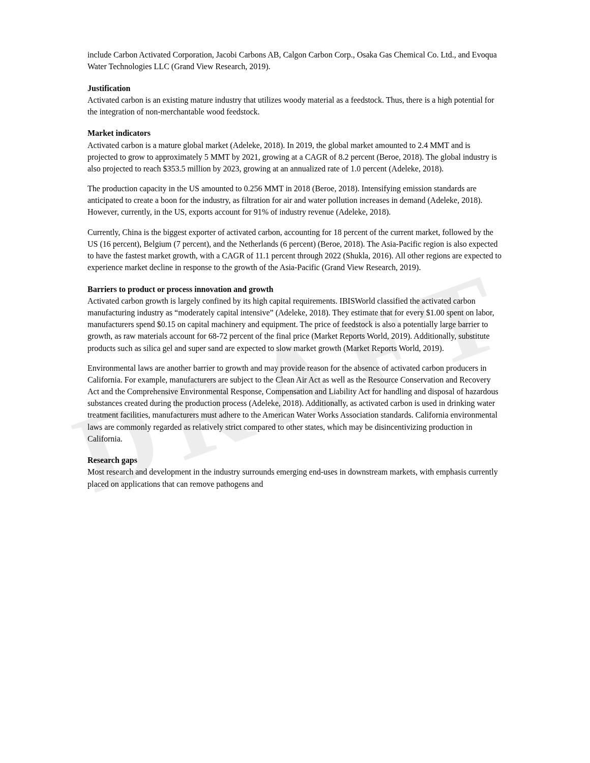DRAFT
include Carbon Activated Corporation, Jacobi Carbons AB, Calgon Carbon Corp., Osaka Gas Chemical Co. Ltd., and Evoqua Water Technologies LLC (Grand View Research, 2019).
Justification
Activated carbon is an existing mature industry that utilizes woody material as a feedstock. Thus, there is a high potential for the integration of non-merchantable wood feedstock.
Market indicators
Activated carbon is a mature global market (Adeleke, 2018). In 2019, the global market amounted to 2.4 MMT and is projected to grow to approximately 5 MMT by 2021, growing at a CAGR of 8.2 percent (Beroe, 2018). The global industry is also projected to reach $353.5 million by 2023, growing at an annualized rate of 1.0 percent (Adeleke, 2018).
The production capacity in the US amounted to 0.256 MMT in 2018 (Beroe, 2018). Intensifying emission standards are anticipated to create a boon for the industry, as filtration for air and water pollution increases in demand (Adeleke, 2018). However, currently, in the US, exports account for 91% of industry revenue (Adeleke, 2018).
Currently, China is the biggest exporter of activated carbon, accounting for 18 percent of the current market, followed by the US (16 percent), Belgium (7 percent), and the Netherlands (6 percent) (Beroe, 2018). The Asia-Pacific region is also expected to have the fastest market growth, with a CAGR of 11.1 percent through 2022 (Shukla, 2016). All other regions are expected to experience market decline in response to the growth of the Asia-Pacific (Grand View Research, 2019).
Barriers to product or process innovation and growth
Activated carbon growth is largely confined by its high capital requirements. IBISWorld classified the activated carbon manufacturing industry as “moderately capital intensive” (Adeleke, 2018). They estimate that for every $1.00 spent on labor, manufacturers spend $0.15 on capital machinery and equipment. The price of feedstock is also a potentially large barrier to growth, as raw materials account for 68-72 percent of the final price (Market Reports World, 2019). Additionally, substitute products such as silica gel and super sand are expected to slow market growth (Market Reports World, 2019).
Environmental laws are another barrier to growth and may provide reason for the absence of activated carbon producers in California. For example, manufacturers are subject to the Clean Air Act as well as the Resource Conservation and Recovery Act and the Comprehensive Environmental Response, Compensation and Liability Act for handling and disposal of hazardous substances created during the production process (Adeleke, 2018). Additionally, as activated carbon is used in drinking water treatment facilities, manufacturers must adhere to the American Water Works Association standards. California environmental laws are commonly regarded as relatively strict compared to other states, which may be disincentivizing production in California.
Research gaps
Most research and development in the industry surrounds emerging end-uses in downstream markets, with emphasis currently placed on applications that can remove pathogens and